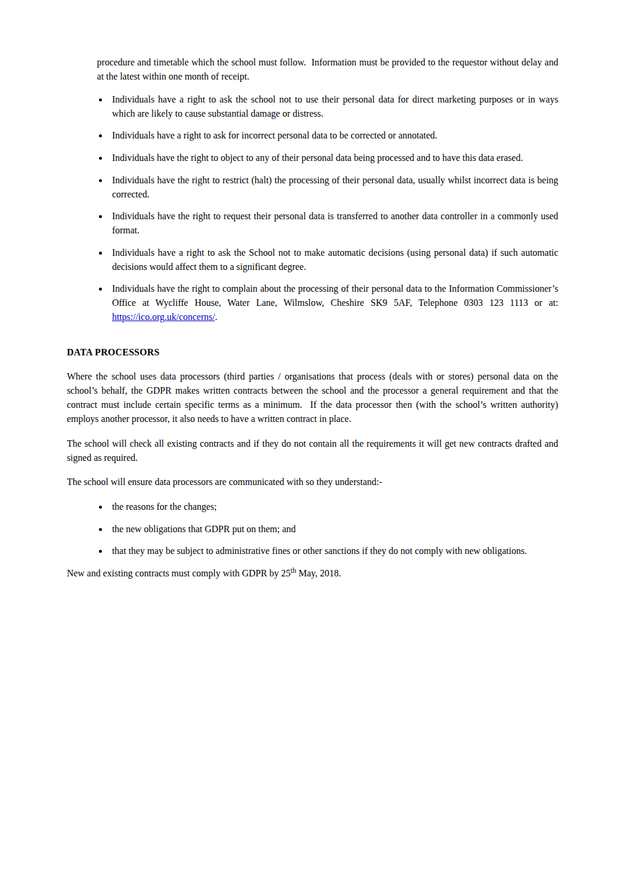procedure and timetable which the school must follow. Information must be provided to the requestor without delay and at the latest within one month of receipt.
Individuals have a right to ask the school not to use their personal data for direct marketing purposes or in ways which are likely to cause substantial damage or distress.
Individuals have a right to ask for incorrect personal data to be corrected or annotated.
Individuals have the right to object to any of their personal data being processed and to have this data erased.
Individuals have the right to restrict (halt) the processing of their personal data, usually whilst incorrect data is being corrected.
Individuals have the right to request their personal data is transferred to another data controller in a commonly used format.
Individuals have a right to ask the School not to make automatic decisions (using personal data) if such automatic decisions would affect them to a significant degree.
Individuals have the right to complain about the processing of their personal data to the Information Commissioner’s Office at Wycliffe House, Water Lane, Wilmslow, Cheshire SK9 5AF, Telephone 0303 123 1113 or at: https://ico.org.uk/concerns/.
DATA PROCESSORS
Where the school uses data processors (third parties / organisations that process (deals with or stores) personal data on the school’s behalf, the GDPR makes written contracts between the school and the processor a general requirement and that the contract must include certain specific terms as a minimum. If the data processor then (with the school’s written authority) employs another processor, it also needs to have a written contract in place.
The school will check all existing contracts and if they do not contain all the requirements it will get new contracts drafted and signed as required.
The school will ensure data processors are communicated with so they understand:-
the reasons for the changes;
the new obligations that GDPR put on them; and
that they may be subject to administrative fines or other sanctions if they do not comply with new obligations.
New and existing contracts must comply with GDPR by 25th May, 2018.